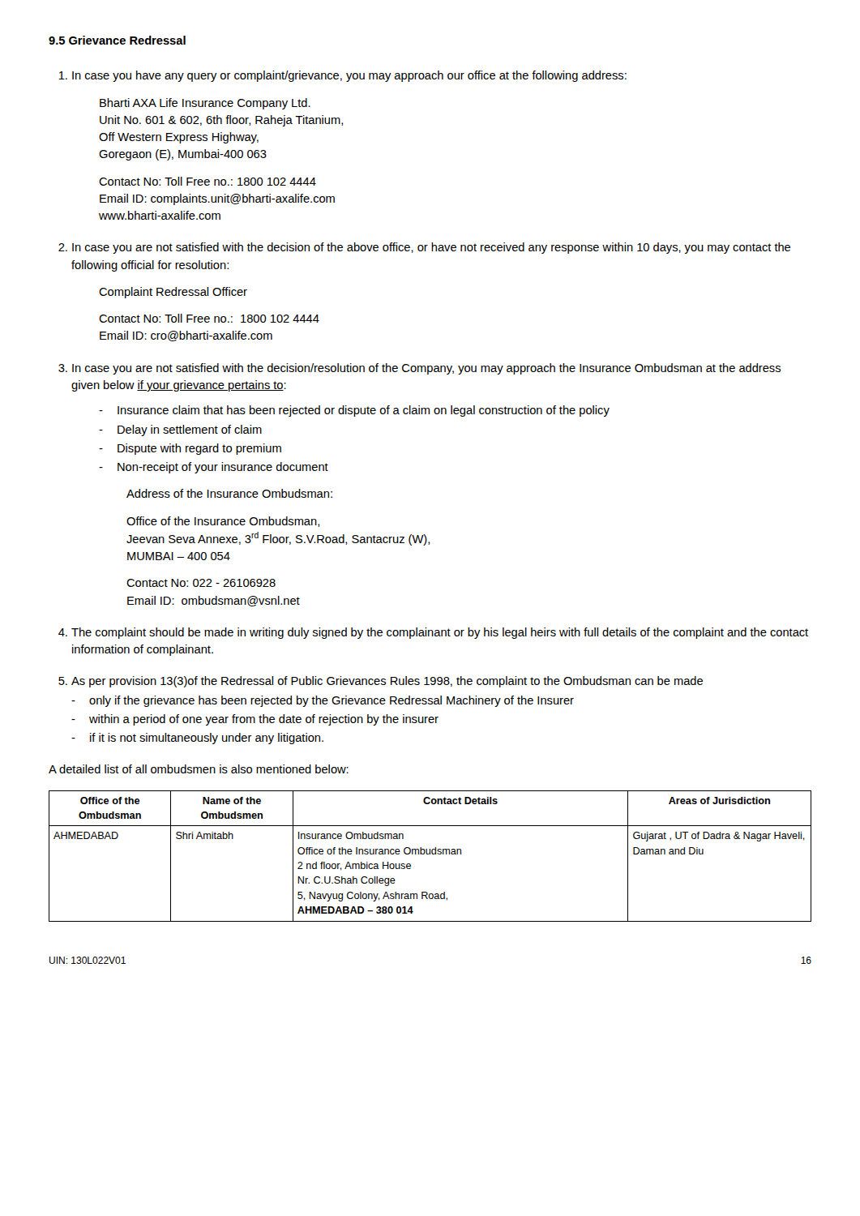9.5 Grievance Redressal
In case you have any query or complaint/grievance, you may approach our office at the following address:
Bharti AXA Life Insurance Company Ltd.
Unit No. 601 & 602, 6th floor, Raheja Titanium,
Off Western Express Highway,
Goregaon (E), Mumbai-400 063
Contact No: Toll Free no.: 1800 102 4444
Email ID: complaints.unit@bharti-axalife.com
www.bharti-axalife.com
In case you are not satisfied with the decision of the above office, or have not received any response within 10 days, you may contact the following official for resolution:
Complaint Redressal Officer
Contact No: Toll Free no.: 1800 102 4444
Email ID: cro@bharti-axalife.com
In case you are not satisfied with the decision/resolution of the Company, you may approach the Insurance Ombudsman at the address given below if your grievance pertains to:
Insurance claim that has been rejected or dispute of a claim on legal construction of the policy
Delay in settlement of claim
Dispute with regard to premium
Non-receipt of your insurance document
Address of the Insurance Ombudsman:
Office of the Insurance Ombudsman,
Jeevan Seva Annexe, 3rd Floor, S.V.Road, Santacruz (W),
MUMBAI – 400 054
Contact No: 022 - 26106928
Email ID: ombudsman@vsnl.net
The complaint should be made in writing duly signed by the complainant or by his legal heirs with full details of the complaint and the contact information of complainant.
As per provision 13(3)of the Redressal of Public Grievances Rules 1998, the complaint to the Ombudsman can be made
only if the grievance has been rejected by the Grievance Redressal Machinery of the Insurer
within a period of one year from the date of rejection by the insurer
if it is not simultaneously under any litigation.
A detailed list of all ombudsmen is also mentioned below:
| Office of the Ombudsman | Name of the Ombudsmen | Contact Details | Areas of Jurisdiction |
| --- | --- | --- | --- |
| AHMEDABAD | Shri Amitabh | Insurance Ombudsman Office of the Insurance Ombudsman 2 nd floor, Ambica House Nr. C.U.Shah College 5, Navyug Colony, Ashram Road, AHMEDABAD – 380 014 | Gujarat , UT of Dadra & Nagar Haveli, Daman and Diu |
UIN: 130L022V01 16